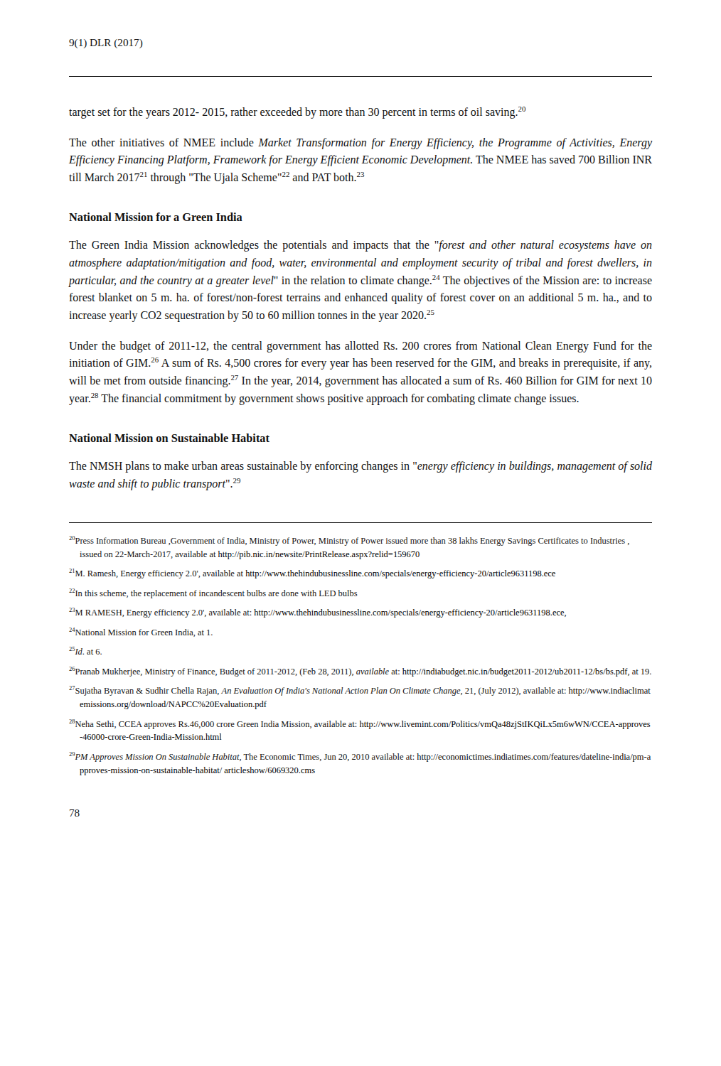9(1) DLR (2017)
target set for the years 2012- 2015, rather exceeded by more than 30 percent in terms of oil saving.20
The other initiatives of NMEE include Market Transformation for Energy Efficiency, the Programme of Activities, Energy Efficiency Financing Platform, Framework for Energy Efficient Economic Development. The NMEE has saved 700 Billion INR till March 201721 through "The Ujala Scheme"22 and PAT both.23
National Mission for a Green India
The Green India Mission acknowledges the potentials and impacts that the "forest and other natural ecosystems have on atmosphere adaptation/mitigation and food, water, environmental and employment security of tribal and forest dwellers, in particular, and the country at a greater level" in the relation to climate change.24 The objectives of the Mission are: to increase forest blanket on 5 m. ha. of forest/non-forest terrains and enhanced quality of forest cover on an additional 5 m. ha., and to increase yearly CO2 sequestration by 50 to 60 million tonnes in the year 2020.25
Under the budget of 2011-12, the central government has allotted Rs. 200 crores from National Clean Energy Fund for the initiation of GIM.26 A sum of Rs. 4,500 crores for every year has been reserved for the GIM, and breaks in prerequisite, if any, will be met from outside financing.27 In the year, 2014, government has allocated a sum of Rs. 460 Billion for GIM for next 10 year.28 The financial commitment by government shows positive approach for combating climate change issues.
National Mission on Sustainable Habitat
The NMSH plans to make urban areas sustainable by enforcing changes in "energy efficiency in buildings, management of solid waste and shift to public transport".29
20Press Information Bureau ,Government of India, Ministry of Power, Ministry of Power issued more than 38 lakhs Energy Savings Certificates to Industries , issued on 22-March-2017, available at http://pib.nic.in/newsite/PrintRelease.aspx?relid=159670
21M. Ramesh, Energy efficiency 2.0', available at http://www.thehindubusinessline.com/specials/energy-efficiency-20/article9631198.ece
22In this scheme, the replacement of incandescent bulbs are done with LED bulbs
23M RAMESH, Energy efficiency 2.0', available at: http://www.thehindubusinessline.com/specials/energy-efficiency-20/article9631198.ece,
24National Mission for Green India, at 1.
25Id. at 6.
26Pranab Mukherjee, Ministry of Finance, Budget of 2011-2012, (Feb 28, 2011), available at: http://indiabudget.nic.in/budget2011-2012/ub2011-12/bs/bs.pdf, at 19.
27Sujatha Byravan & Sudhir Chella Rajan, An Evaluation Of India's National Action Plan On Climate Change, 21, (July 2012), available at: http://www.indiaclimatemissions.org/download/NAPCC%20Evaluation.pdf
28Neha Sethi, CCEA approves Rs.46,000 crore Green India Mission, available at: http://www.livemint.com/Politics/vmQa48zjStIKQiLx5m6wWN/CCEA-approves-46000-crore-Green-India-Mission.html
29PM Approves Mission On Sustainable Habitat, The Economic Times, Jun 20, 2010 available at: http://economictimes.indiatimes.com/features/dateline-india/pm-approves-mission-on-sustainable-habitat/ articleshow/6069320.cms
78